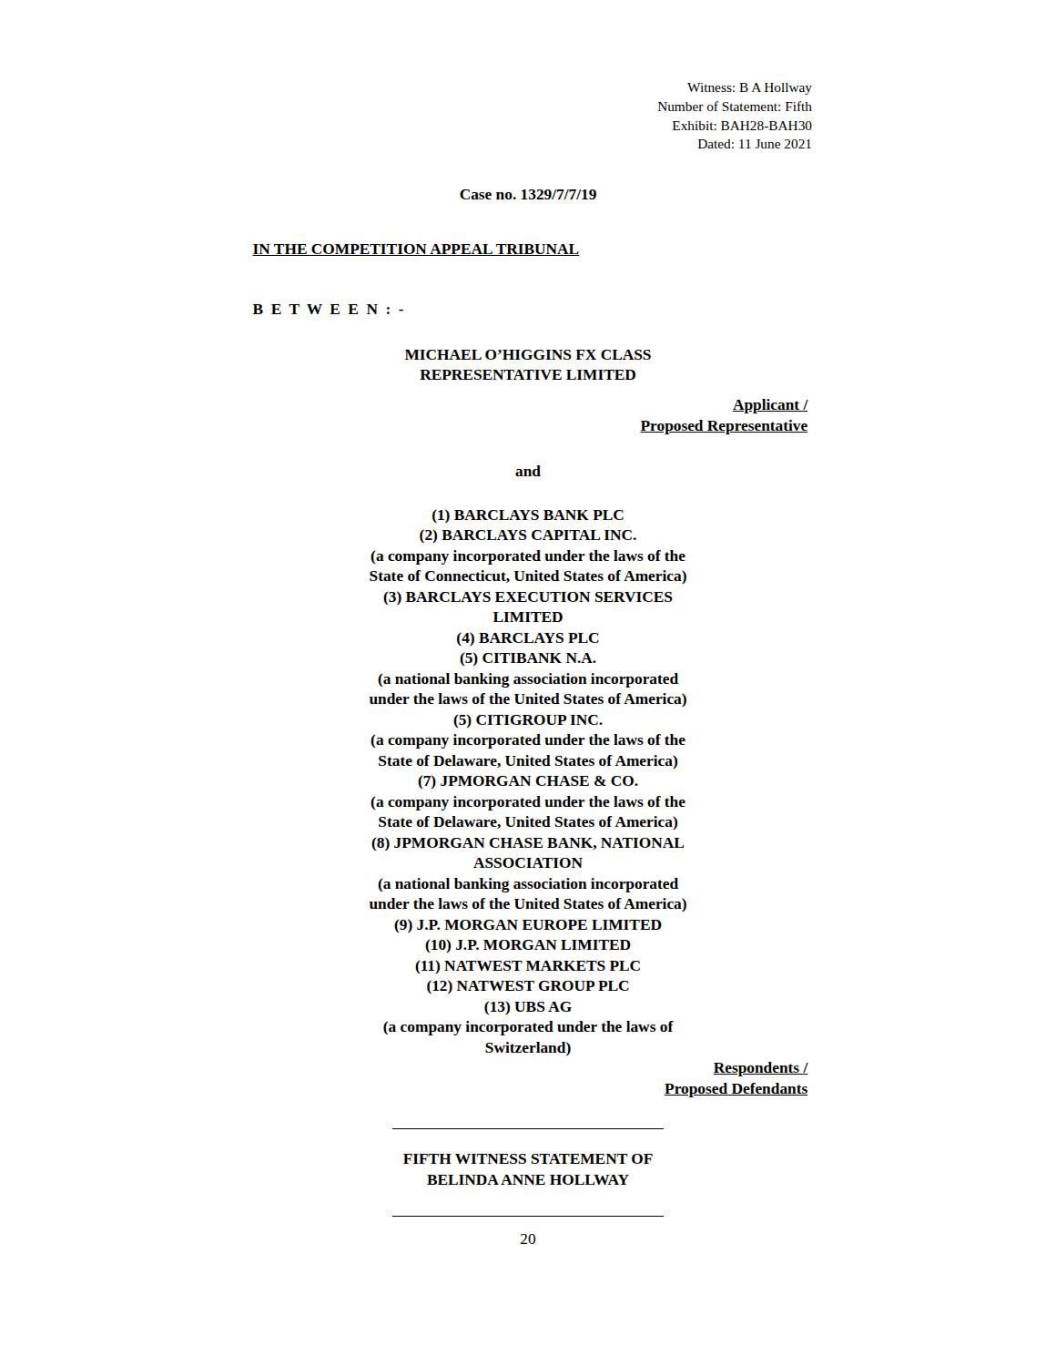Witness: B A Hollway
Number of Statement: Fifth
Exhibit: BAH28-BAH30
Dated: 11 June 2021
Case no. 1329/7/7/19
IN THE COMPETITION APPEAL TRIBUNAL
B E T W E E N : -
MICHAEL O’HIGGINS FX CLASS
REPRESENTATIVE LIMITED
Applicant /
Proposed Representative
and
(1) BARCLAYS BANK PLC
(2) BARCLAYS CAPITAL INC.
(a company incorporated under the laws of the
State of Connecticut, United States of America)
(3) BARCLAYS EXECUTION SERVICES
LIMITED
(4) BARCLAYS PLC
(5) CITIBANK N.A.
(a national banking association incorporated
under the laws of the United States of America)
(5) CITIGROUP INC.
(a company incorporated under the laws of the
State of Delaware, United States of America)
(7) JPMORGAN CHASE & CO.
(a company incorporated under the laws of the
State of Delaware, United States of America)
(8) JPMORGAN CHASE BANK, NATIONAL
ASSOCIATION
(a national banking association incorporated
under the laws of the United States of America)
(9) J.P. MORGAN EUROPE LIMITED
(10) J.P. MORGAN LIMITED
(11) NATWEST MARKETS PLC
(12) NATWEST GROUP PLC
(13) UBS AG
(a company incorporated under the laws of
Switzerland)
Respondents /
Proposed Defendants
FIFTH WITNESS STATEMENT OF
BELINDA ANNE HOLLWAY
20